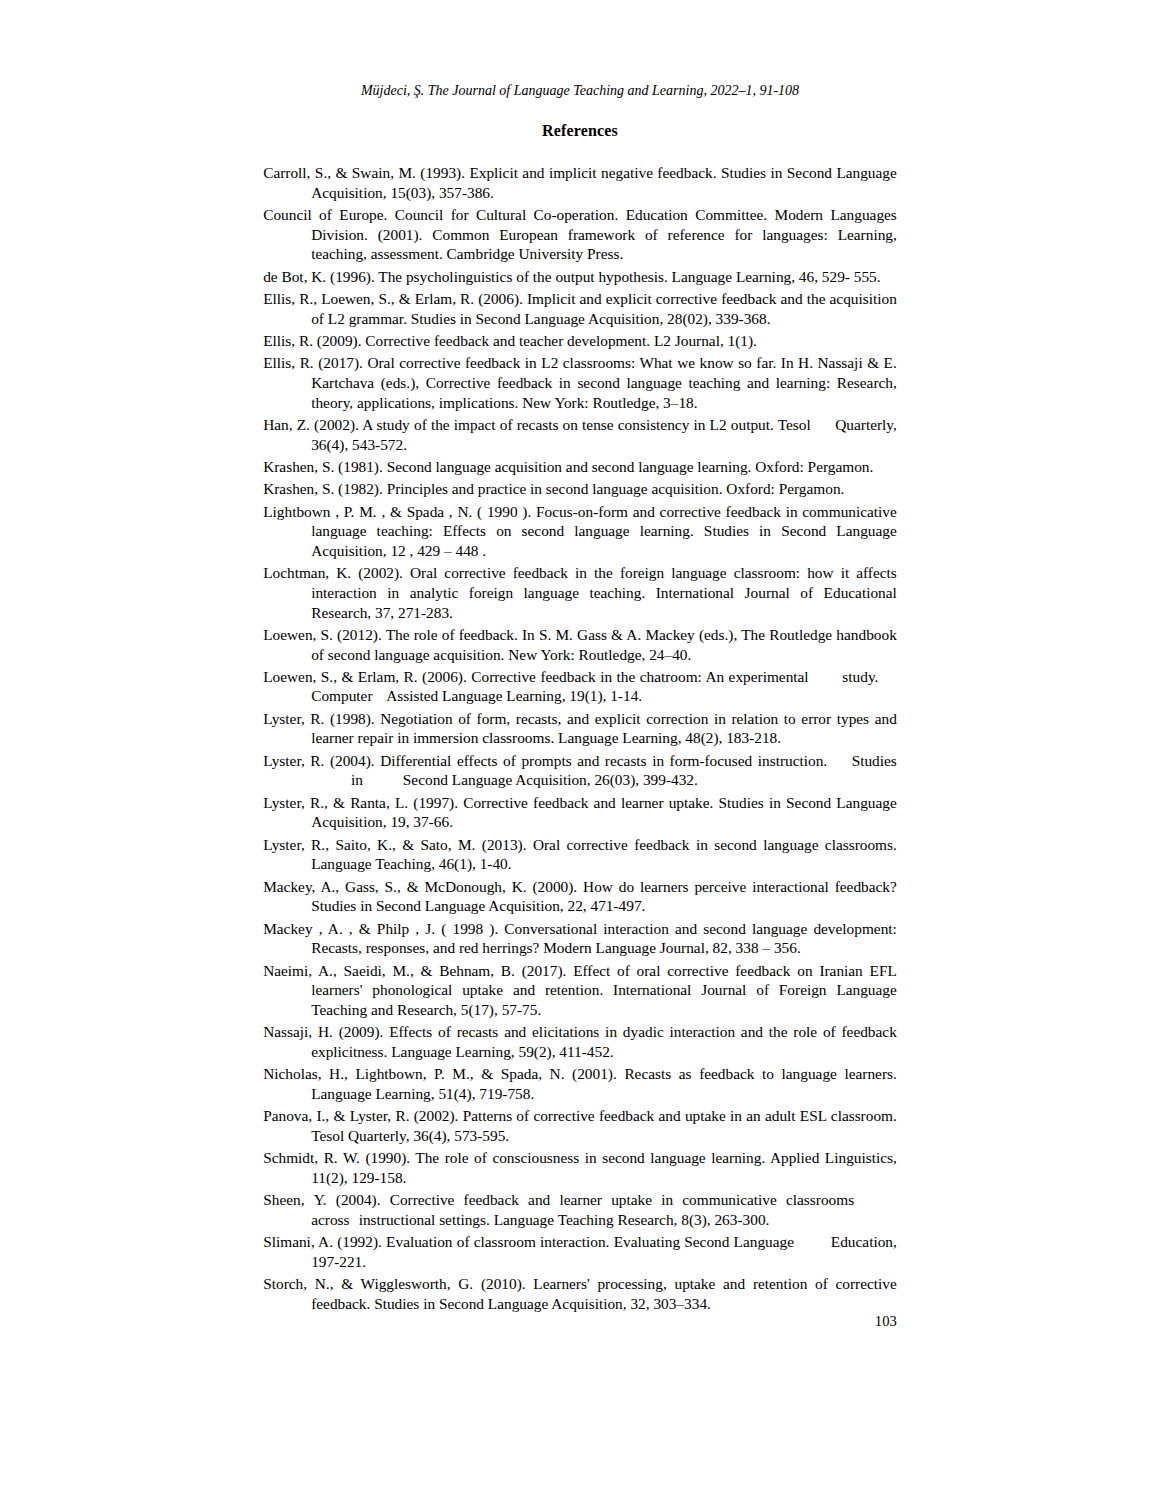Müjdeci, Ş. The Journal of Language Teaching and Learning, 2022–1, 91-108
References
Carroll, S., & Swain, M. (1993). Explicit and implicit negative feedback. Studies in Second Language Acquisition, 15(03), 357-386.
Council of Europe. Council for Cultural Co-operation. Education Committee. Modern Languages Division. (2001). Common European framework of reference for languages: Learning, teaching, assessment. Cambridge University Press.
de Bot, K. (1996). The psycholinguistics of the output hypothesis. Language Learning, 46, 529- 555.
Ellis, R., Loewen, S., & Erlam, R. (2006). Implicit and explicit corrective feedback and the acquisition of L2 grammar. Studies in Second Language Acquisition, 28(02), 339-368.
Ellis, R. (2009). Corrective feedback and teacher development. L2 Journal, 1(1).
Ellis, R. (2017). Oral corrective feedback in L2 classrooms: What we know so far. In H. Nassaji & E. Kartchava (eds.), Corrective feedback in second language teaching and learning: Research, theory, applications, implications. New York: Routledge, 3–18.
Han, Z. (2002). A study of the impact of recasts on tense consistency in L2 output. Tesol Quarterly, 36(4), 543-572.
Krashen, S. (1981). Second language acquisition and second language learning. Oxford: Pergamon.
Krashen, S. (1982). Principles and practice in second language acquisition. Oxford: Pergamon.
Lightbown , P. M. , & Spada , N. ( 1990 ). Focus-on-form and corrective feedback in communicative language teaching: Effects on second language learning. Studies in Second Language Acquisition, 12 , 429 – 448 .
Lochtman, K. (2002). Oral corrective feedback in the foreign language classroom: how it affects interaction in analytic foreign language teaching. International Journal of Educational Research, 37, 271-283.
Loewen, S. (2012). The role of feedback. In S. M. Gass & A. Mackey (eds.), The Routledge handbook of second language acquisition. New York: Routledge, 24–40.
Loewen, S., & Erlam, R. (2006). Corrective feedback in the chatroom: An experimental study. Computer Assisted Language Learning, 19(1), 1-14.
Lyster, R. (1998). Negotiation of form, recasts, and explicit correction in relation to error types and learner repair in immersion classrooms. Language Learning, 48(2), 183-218.
Lyster, R. (2004). Differential effects of prompts and recasts in form-focused instruction. Studies in Second Language Acquisition, 26(03), 399-432.
Lyster, R., & Ranta, L. (1997). Corrective feedback and learner uptake. Studies in Second Language Acquisition, 19, 37-66.
Lyster, R., Saito, K., & Sato, M. (2013). Oral corrective feedback in second language classrooms. Language Teaching, 46(1), 1-40.
Mackey, A., Gass, S., & McDonough, K. (2000). How do learners perceive interactional feedback? Studies in Second Language Acquisition, 22, 471-497.
Mackey , A. , & Philp , J. ( 1998 ). Conversational interaction and second language development: Recasts, responses, and red herrings? Modern Language Journal, 82, 338 – 356.
Naeimi, A., Saeidi, M., & Behnam, B. (2017). Effect of oral corrective feedback on Iranian EFL learners' phonological uptake and retention. International Journal of Foreign Language Teaching and Research, 5(17), 57-75.
Nassaji, H. (2009). Effects of recasts and elicitations in dyadic interaction and the role of feedback explicitness. Language Learning, 59(2), 411-452.
Nicholas, H., Lightbown, P. M., & Spada, N. (2001). Recasts as feedback to language learners. Language Learning, 51(4), 719-758.
Panova, I., & Lyster, R. (2002). Patterns of corrective feedback and uptake in an adult ESL classroom. Tesol Quarterly, 36(4), 573-595.
Schmidt, R. W. (1990). The role of consciousness in second language learning. Applied Linguistics, 11(2), 129-158.
Sheen, Y. (2004). Corrective feedback and learner uptake in communicative classrooms across instructional settings. Language Teaching Research, 8(3), 263-300.
Slimani, A. (1992). Evaluation of classroom interaction. Evaluating Second Language Education, 197-221.
Storch, N., & Wigglesworth, G. (2010). Learners' processing, uptake and retention of corrective feedback. Studies in Second Language Acquisition, 32, 303–334.
103